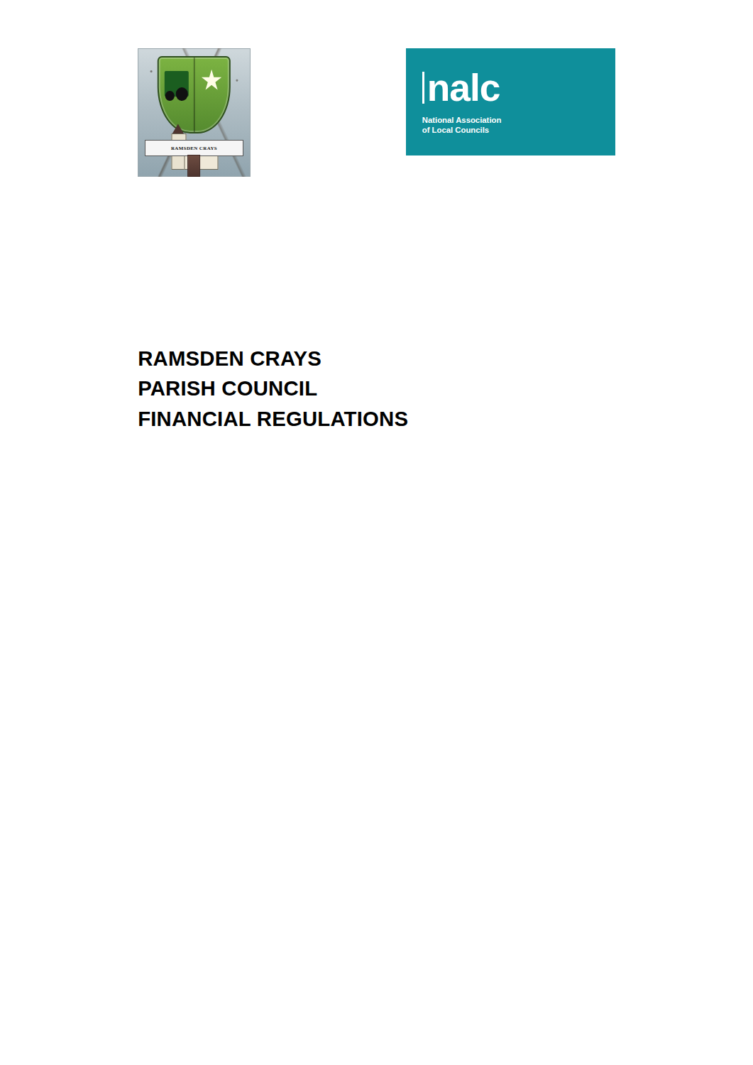RAMSDEN CRAYS
nalc
National Association
of Local Councils
RAMSDEN CRAYS PARISH COUNCIL FINANCIAL REGULATIONS